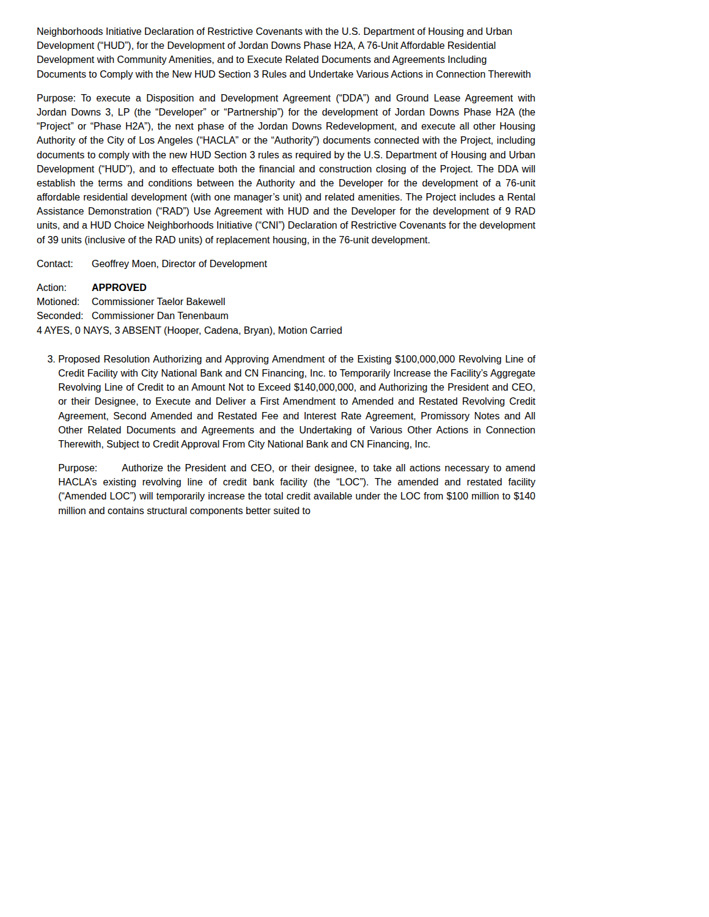Neighborhoods Initiative Declaration of Restrictive Covenants with the U.S. Department of Housing and Urban Development (“HUD”), for the Development of Jordan Downs Phase H2A, A 76-Unit Affordable Residential Development with Community Amenities, and to Execute Related Documents and Agreements Including Documents to Comply with the New HUD Section 3 Rules and Undertake Various Actions in Connection Therewith
Purpose: To execute a Disposition and Development Agreement (“DDA”) and Ground Lease Agreement with Jordan Downs 3, LP (the “Developer” or “Partnership”) for the development of Jordan Downs Phase H2A (the “Project” or “Phase H2A”), the next phase of the Jordan Downs Redevelopment, and execute all other Housing Authority of the City of Los Angeles (“HACLA” or the “Authority”) documents connected with the Project, including documents to comply with the new HUD Section 3 rules as required by the U.S. Department of Housing and Urban Development (“HUD”), and to effectuate both the financial and construction closing of the Project. The DDA will establish the terms and conditions between the Authority and the Developer for the development of a 76-unit affordable residential development (with one manager’s unit) and related amenities. The Project includes a Rental Assistance Demonstration (“RAD”) Use Agreement with HUD and the Developer for the development of 9 RAD units, and a HUD Choice Neighborhoods Initiative (“CNI”) Declaration of Restrictive Covenants for the development of 39 units (inclusive of the RAD units) of replacement housing, in the 76-unit development.
Contact: Geoffrey Moen, Director of Development
Action: APPROVED
Motioned: Commissioner Taelor Bakewell
Seconded: Commissioner Dan Tenenbaum
4 AYES, 0 NAYS, 3 ABSENT (Hooper, Cadena, Bryan), Motion Carried
Proposed Resolution Authorizing and Approving Amendment of the Existing $100,000,000 Revolving Line of Credit Facility with City National Bank and CN Financing, Inc. to Temporarily Increase the Facility’s Aggregate Revolving Line of Credit to an Amount Not to Exceed $140,000,000, and Authorizing the President and CEO, or their Designee, to Execute and Deliver a First Amendment to Amended and Restated Revolving Credit Agreement, Second Amended and Restated Fee and Interest Rate Agreement, Promissory Notes and All Other Related Documents and Agreements and the Undertaking of Various Other Actions in Connection Therewith, Subject to Credit Approval From City National Bank and CN Financing, Inc.
Purpose: Authorize the President and CEO, or their designee, to take all actions necessary to amend HACLA’s existing revolving line of credit bank facility (the “LOC”). The amended and restated facility (“Amended LOC”) will temporarily increase the total credit available under the LOC from $100 million to $140 million and contains structural components better suited to